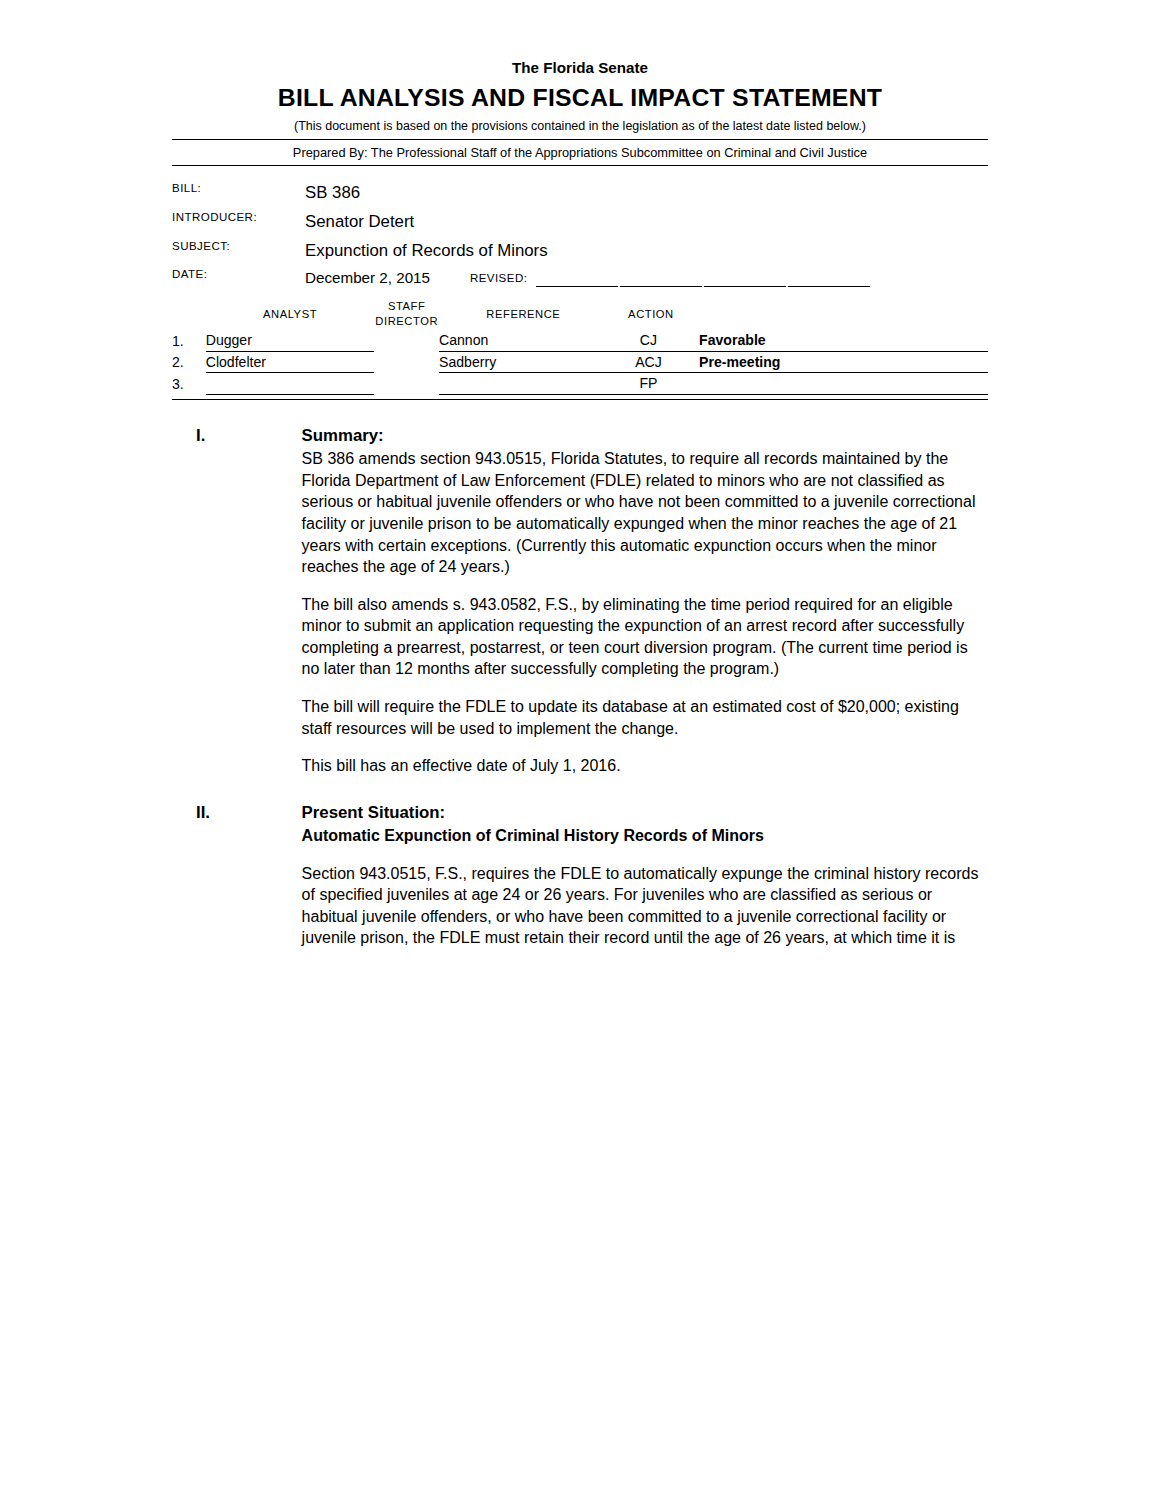The Florida Senate
BILL ANALYSIS AND FISCAL IMPACT STATEMENT
(This document is based on the provisions contained in the legislation as of the latest date listed below.)
Prepared By: The Professional Staff of the Appropriations Subcommittee on Criminal and Civil Justice
| Bill: | SB 386 |
| Introducer: | Senator Detert |
| Subject: | Expunction of Records of Minors |
| Date: | December 2, 2015 | Revised: |
| | Analyst | Staff Director | Reference | Action |
| --- | --- | --- | --- | --- |
| 1. | Dugger | | Cannon | CJ | Favorable |
| 2. | Clodfelter | | Sadberry | ACJ | Pre-meeting |
| 3. | | | | FP | |
I.
Summary:
SB 386 amends section 943.0515, Florida Statutes, to require all records maintained by the Florida Department of Law Enforcement (FDLE) related to minors who are not classified as serious or habitual juvenile offenders or who have not been committed to a juvenile correctional facility or juvenile prison to be automatically expunged when the minor reaches the age of 21 years with certain exceptions. (Currently this automatic expunction occurs when the minor reaches the age of 24 years.)
The bill also amends s. 943.0582, F.S., by eliminating the time period required for an eligible minor to submit an application requesting the expunction of an arrest record after successfully completing a prearrest, postarrest, or teen court diversion program. (The current time period is no later than 12 months after successfully completing the program.)
The bill will require the FDLE to update its database at an estimated cost of $20,000; existing staff resources will be used to implement the change.
This bill has an effective date of July 1, 2016.
II.
Present Situation:
Automatic Expunction of Criminal History Records of Minors
Section 943.0515, F.S., requires the FDLE to automatically expunge the criminal history records of specified juveniles at age 24 or 26 years. For juveniles who are classified as serious or habitual juvenile offenders, or who have been committed to a juvenile correctional facility or juvenile prison, the FDLE must retain their record until the age of 26 years, at which time it is